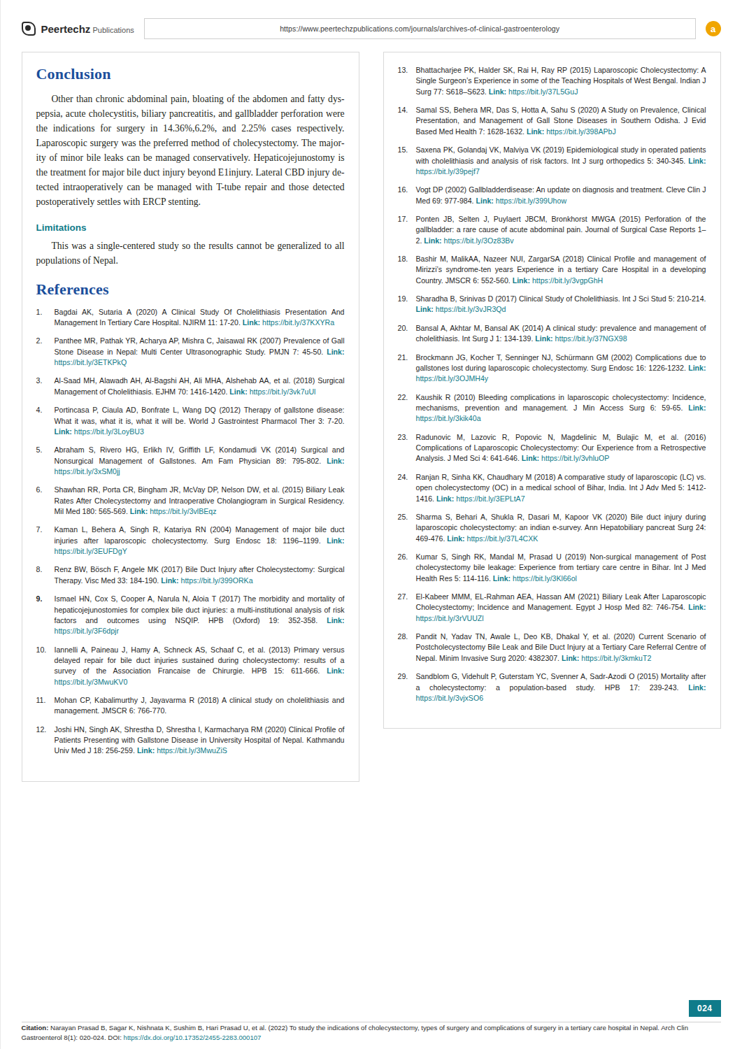Peertechz Publications
https://www.peertechzpublications.com/journals/archives-of-clinical-gastroenterology
a
Conclusion
Other than chronic abdominal pain, bloating of the abdomen and fatty dyspepsia, acute cholecystitis, biliary pancreatitis, and gallbladder perforation were the indications for surgery in 14.36%,6.2%, and 2.25% cases respectively. Laparoscopic surgery was the preferred method of cholecystectomy. The majority of minor bile leaks can be managed conservatively. Hepaticojejunostomy is the treatment for major bile duct injury beyond E1injury. Lateral CBD injury detected intraoperatively can be managed with T-tube repair and those detected postoperatively settles with ERCP stenting.
Limitations
This was a single-centered study so the results cannot be generalized to all populations of Nepal.
References
Bagdai AK, Sutaria A (2020) A Clinical Study Of Cholelithiasis Presentation And Management In Tertiary Care Hospital. NJIRM 11: 17-20. Link: https://bit.ly/37KXYRa
Panthee MR, Pathak YR, Acharya AP, Mishra C, Jaisawal RK (2007) Prevalence of Gall Stone Disease in Nepal: Multi Center Ultrasonographic Study. PMJN 7: 45-50. Link: https://bit.ly/3ETKPkQ
Al-Saad MH, Alawadh AH, Al-Bagshi AH, Ali MHA, Alshehab AA, et al. (2018) Surgical Management of Cholelithiasis. EJHM 70: 1416-1420. Link: https://bit.ly/3vk7uUl
Portincasa P, Ciaula AD, Bonfrate L, Wang DQ (2012) Therapy of gallstone disease: What it was, what it is, what it will be. World J Gastrointest Pharmacol Ther 3: 7-20. Link: https://bit.ly/3LoyBU3
Abraham S, Rivero HG, Erlikh IV, Griffith LF, Kondamudi VK (2014) Surgical and Nonsurgical Management of Gallstones. Am Fam Physician 89: 795-802. Link: https://bit.ly/3xSM0jj
Shawhan RR, Porta CR, Bingham JR, McVay DP, Nelson DW, et al. (2015) Biliary Leak Rates After Cholecystectomy and Intraoperative Cholangiogram in Surgical Residency. Mil Med 180: 565-569. Link: https://bit.ly/3vlBEqz
Kaman L, Behera A, Singh R, Katariya RN (2004) Management of major bile duct injuries after laparoscopic cholecystectomy. Surg Endosc 18: 1196–1199. Link: https://bit.ly/3EUFDgY
Renz BW, Bösch F, Angele MK (2017) Bile Duct Injury after Cholecystectomy: Surgical Therapy. Visc Med 33: 184-190. Link: https://bit.ly/399ORKa
Ismael HN, Cox S, Cooper A, Narula N, Aloia T (2017) The morbidity and mortality of hepaticojejunostomies for complex bile duct injuries: a multi-institutional analysis of risk factors and outcomes using NSQIP. HPB (Oxford) 19: 352-358. Link: https://bit.ly/3F6dpjr
Iannelli A, Paineau J, Hamy A, Schneck AS, Schaaf C, et al. (2013) Primary versus delayed repair for bile duct injuries sustained during cholecystectomy: results of a survey of the Association Francaise de Chirurgie. HPB 15: 611-666. Link: https://bit.ly/3MwuKV0
Mohan CP, Kabalimurthy J, Jayavarma R (2018) A clinical study on cholelithiasis and management. JMSCR 6: 766-770.
Joshi HN, Singh AK, Shrestha D, Shrestha I, Karmacharya RM (2020) Clinical Profile of Patients Presenting with Gallstone Disease in University Hospital of Nepal. Kathmandu Univ Med J 18: 256-259. Link: https://bit.ly/3MwuZiS
Bhattacharjee PK, Halder SK, Rai H, Ray RP (2015) Laparoscopic Cholecystectomy: A Single Surgeon’s Experience in some of the Teaching Hospitals of West Bengal. Indian J Surg 77: S618–S623. Link: https://bit.ly/37L5GuJ
Samal SS, Behera MR, Das S, Hotta A, Sahu S (2020) A Study on Prevalence, Clinical Presentation, and Management of Gall Stone Diseases in Southern Odisha. J Evid Based Med Health 7: 1628-1632. Link: https://bit.ly/398APbJ
Saxena PK, Golandaj VK, Malviya VK (2019) Epidemiological study in operated patients with cholelithiasis and analysis of risk factors. Int J surg orthopedics 5: 340-345. Link: https://bit.ly/39pejf7
Vogt DP (2002) Gallbladderdisease: An update on diagnosis and treatment. Cleve Clin J Med 69: 977-984. Link: https://bit.ly/399Uhow
Ponten JB, Selten J, Puylaert JBCM, Bronkhorst MWGA (2015) Perforation of the gallbladder: a rare cause of acute abdominal pain. Journal of Surgical Case Reports 1–2. Link: https://bit.ly/3Oz83Bv
Bashir M, MalikAA, Nazeer NUI, ZargarSA (2018) Clinical Profile and management of Mirizzi’s syndrome-ten years Experience in a tertiary Care Hospital in a developing Country. JMSCR 6: 552-560. Link: https://bit.ly/3vgpGhH
Sharadha B, Srinivas D (2017) Clinical Study of Cholelithiasis. Int J Sci Stud 5: 210-214. Link: https://bit.ly/3vJR3Qd
Bansal A, Akhtar M, Bansal AK (2014) A clinical study: prevalence and management of cholelithiasis. Int Surg J 1: 134-139. Link: https://bit.ly/37NGX98
Brockmann JG, Kocher T, Senninger NJ, Schürmann GM (2002) Complications due to gallstones lost during laparoscopic cholecystectomy. Surg Endosc 16: 1226-1232. Link: https://bit.ly/3OJMH4y
Kaushik R (2010) Bleeding complications in laparoscopic cholecystectomy: Incidence, mechanisms, prevention and management. J Min Access Surg 6: 59-65. Link: https://bit.ly/3kik40a
Radunovic M, Lazovic R, Popovic N, Magdelinic M, Bulajic M, et al. (2016) Complications of Laparoscopic Cholecystectomy: Our Experience from a Retrospective Analysis. J Med Sci 4: 641-646. Link: https://bit.ly/3vhluOP
Ranjan R, Sinha KK, Chaudhary M (2018) A comparative study of laparoscopic (LC) vs. open cholecystectomy (OC) in a medical school of Bihar, India. Int J Adv Med 5: 1412-1416. Link: https://bit.ly/3EPLtA7
Sharma S, Behari A, Shukla R, Dasari M, Kapoor VK (2020) Bile duct injury during laparoscopic cholecystectomy: an indian e-survey. Ann Hepatobiliary pancreat Surg 24: 469-476. Link: https://bit.ly/37L4CXK
Kumar S, Singh RK, Mandal M, Prasad U (2019) Non-surgical management of Post cholecystectomy bile leakage: Experience from tertiary care centre in Bihar. Int J Med Health Res 5: 114-116. Link: https://bit.ly/3Kl66ol
El-Kabeer MMM, EL-Rahman AEA, Hassan AM (2021) Biliary Leak After Laparoscopic Cholecystectomy; Incidence and Management. Egypt J Hosp Med 82: 746-754. Link: https://bit.ly/3rVUUZl
Pandit N, Yadav TN, Awale L, Deo KB, Dhakal Y, et al. (2020) Current Scenario of Postcholecystectomy Bile Leak and Bile Duct Injury at a Tertiary Care Referral Centre of Nepal. Minim Invasive Surg 2020: 4382307. Link: https://bit.ly/3kmkuT2
Sandblom G, Videhult P, Guterstam YC, Svenner A, Sadr-Azodi O (2015) Mortality after a cholecystectomy: a population-based study. HPB 17: 239-243. Link: https://bit.ly/3vjxSO6
024
Citation: Narayan Prasad B, Sagar K, Nishnata K, Sushim B, Hari Prasad U, et al. (2022) To study the indications of cholecystectomy, types of surgery and complications of surgery in a tertiary care hospital in Nepal. Arch Clin Gastroenterol 8(1): 020-024. DOI: https://dx.doi.org/10.17352/2455-2283.000107